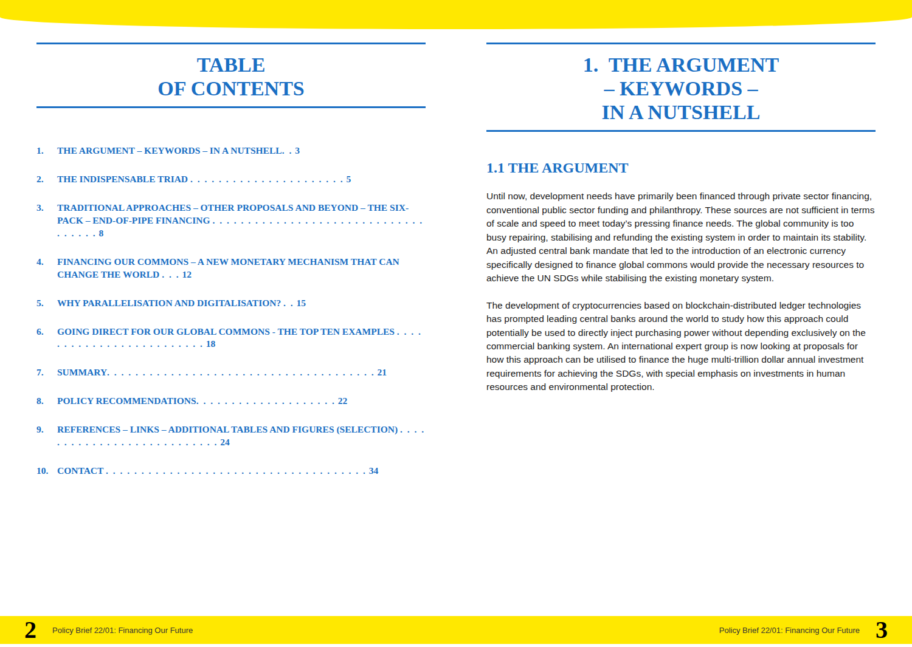TABLE
OF CONTENTS
1. THE ARGUMENT – KEYWORDS – IN A NUTSHELL. . 3
2. THE INDISPENSABLE TRIAD . . . . . . . . . . . . . . . . . . . . . . 5
3. TRADITIONAL APPROACHES – OTHER PROPOSALS AND BEYOND – THE SIX-PACK – END-OF-PIPE FINANCING . . . . . . . . . . . . . . . . . . . . . . . . . . . . . . . . . . . . 8
4. FINANCING OUR COMMONS – A NEW MONETARY MECHANISM THAT CAN CHANGE THE WORLD . . . 12
5. WHY PARALLELISATION AND DIGITALISATION? . . 15
6. GOING DIRECT FOR OUR GLOBAL COMMONS - THE TOP TEN EXAMPLES . . . . . . . . . . . . . . . . . . . . . . . . . 18
7. SUMMARY. . . . . . . . . . . . . . . . . . . . . . . . . . . . . . . . . . . . . . 21
8. POLICY RECOMMENDATIONS. . . . . . . . . . . . . . . . . . . . 22
9. REFERENCES – LINKS – ADDITIONAL TABLES AND FIGURES (SELECTION) . . . . . . . . . . . . . . . . . . . . . . . . . . . 24
10. CONTACT . . . . . . . . . . . . . . . . . . . . . . . . . . . . . . . . . . . . . 34
1. THE ARGUMENT
– KEYWORDS –
IN A NUTSHELL
1.1 THE ARGUMENT
Until now, development needs have primarily been financed through private sector financing, conventional public sector funding and philanthropy. These sources are not sufficient in terms of scale and speed to meet today’s pressing finance needs. The global community is too busy repairing, stabilising and refunding the existing system in order to maintain its stability. An adjusted central bank mandate that led to the introduction of an electronic currency specifically designed to finance global commons would provide the necessary resources to achieve the UN SDGs while stabilising the existing monetary system.
The development of cryptocurrencies based on blockchain-distributed ledger technologies has prompted leading central banks around the world to study how this approach could potentially be used to directly inject purchasing power without depending exclusively on the commercial banking system. An international expert group is now looking at proposals for how this approach can be utilised to finance the huge multi-trillion dollar annual investment requirements for achieving the SDGs, with special emphasis on investments in human resources and environmental protection.
2 Policy Brief 22/01: Financing Our Future
Policy Brief 22/01: Financing Our Future 3